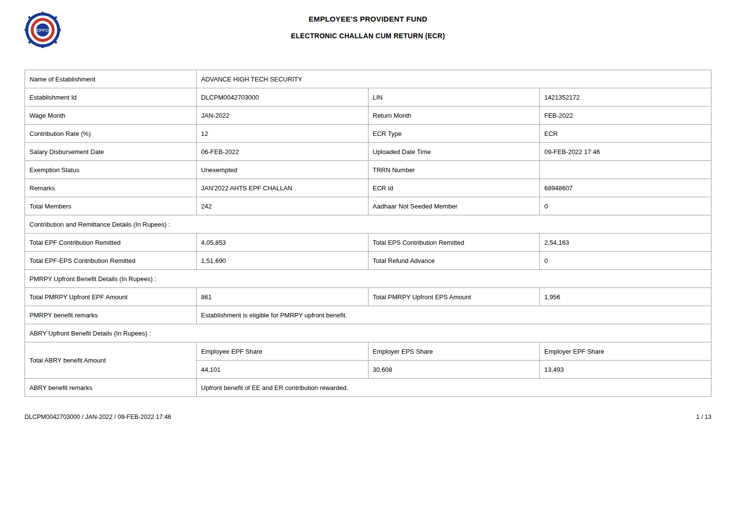EPFO
EMPLOYEE'S PROVIDENT FUND
ELECTRONIC CHALLAN CUM RETURN (ECR)
| Name of Establishment | ADVANCE HIGH TECH SECURITY |
| Establishment Id | DLCPM0042703000 | LIN | 1421352172 |
| Wage Month | JAN-2022 | Return Month | FEB-2022 |
| Contribution Rate (%) | 12 | ECR Type | ECR |
| Salary Disbursement Date | 06-FEB-2022 | Uploaded Date Time | 09-FEB-2022 17:46 |
| Exemption Status | Unexempted | TRRN Number | |
| Remarks | JAN'2022 AHTS EPF CHALLAN | ECR Id | 68948607 |
| Total Members | 242 | Aadhaar Not Seeded Member | 0 |
| Contribution and Remittance Details (In Rupees) : |
| Total EPF Contribution Remitted | 4,05,853 | Total EPS Contribution Remitted | 2,54,163 |
| Total EPF-EPS Contribution Remitted | 1,51,690 | Total Refund Advance | 0 |
| PMRPY Upfront Benefit Details (In Rupees) : |
| Total PMRPY Upfront EPF Amount | 861 | Total PMRPY Upfront EPS Amount | 1,956 |
| PMRPY benefit remarks | Establishment is eligible for PMRPY upfront benefit. |
| ABRY Upfront Benefit Details (In Rupees) : |
| Total ABRY benefit Amount | Employee EPF Share | Employer EPS Share | Employer EPF Share |
| 44,101 | 30,608 | 13,493 |
| ABRY benefit remarks | Upfront benefit of EE and ER contribution rewarded. |
DLCPM0042703000 / JAN-2022 / 09-FEB-2022 17:46
1 / 13